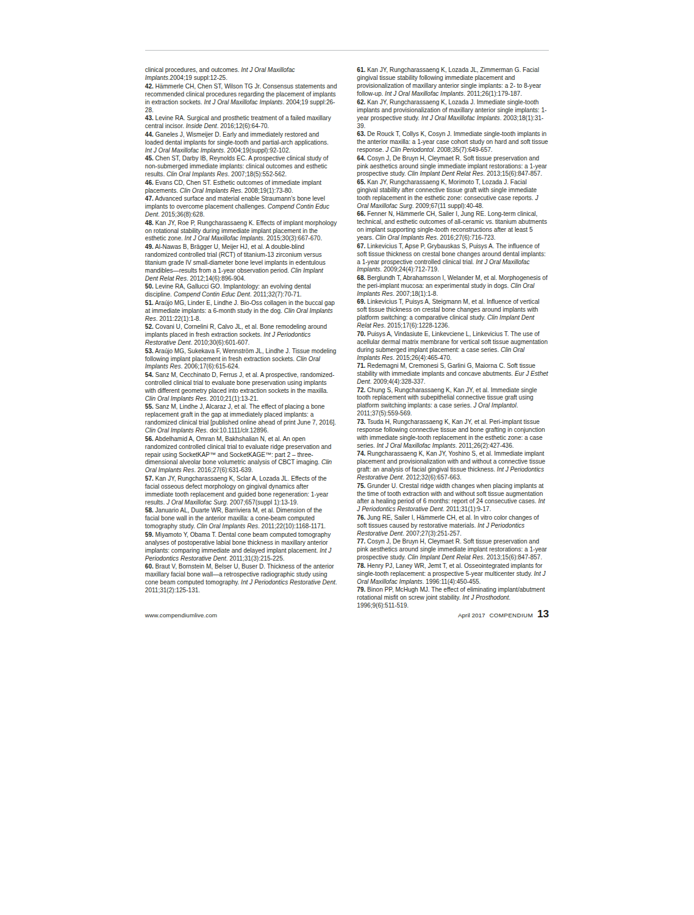clinical procedures, and outcomes. Int J Oral Maxillofac Implants.2004;19 suppl:12-25.
42. Hämmerle CH, Chen ST, Wilson TG Jr. Consensus statements and recommended clinical procedures regarding the placement of implants in extraction sockets. Int J Oral Maxillofac Implants. 2004;19 suppl:26-28.
43. Levine RA. Surgical and prosthetic treatment of a failed maxillary central incisor. Inside Dent. 2016;12(6):64-70.
44. Ganeles J, Wismeijer D. Early and immediately restored and loaded dental implants for single-tooth and partial-arch applications. Int J Oral Maxillofac Implants. 2004;19(suppl):92-102.
45. Chen ST, Darby IB, Reynolds EC. A prospective clinical study of non-submerged immediate implants: clinical outcomes and esthetic results. Clin Oral Implants Res. 2007;18(5):552-562.
46. Evans CD, Chen ST. Esthetic outcomes of immediate implant placements. Clin Oral Implants Res. 2008;19(1):73-80.
47. Advanced surface and material enable Straumann's bone level implants to overcome placement challenges. Compend Contin Educ Dent. 2015;36(8):628.
48. Kan JY, Roe P, Rungcharassaeng K. Effects of implant morphology on rotational stability during immediate implant placement in the esthetic zone. Int J Oral Maxillofac Implants. 2015;30(3):667-670.
49. Al-Nawas B, Brägger U, Meijer HJ, et al. A double-blind randomized controlled trial (RCT) of titanium-13 zirconium versus titanium grade IV small-diameter bone level implants in edentulous mandibles—results from a 1-year observation period. Clin Implant Dent Relat Res. 2012;14(6):896-904.
50. Levine RA, Gallucci GO. Implantology: an evolving dental discipline. Compend Contin Educ Dent. 2011;32(7):70-71.
51. Araújo MG, Linder E, Lindhe J. Bio-Oss collagen in the buccal gap at immediate implants: a 6-month study in the dog. Clin Oral Implants Res. 2011:22(1):1-8.
52. Covani U, Cornelini R, Calvo JL, et al. Bone remodeling around implants placed in fresh extraction sockets. Int J Periodontics Restorative Dent. 2010;30(6):601-607.
53. Araújo MG, Sukekava F, Wennström JL, Lindhe J. Tissue modeling following implant placement in fresh extraction sockets. Clin Oral Implants Res. 2006;17(6):615-624.
54. Sanz M, Cecchinato D, Ferrus J, et al. A prospective, randomized-controlled clinical trial to evaluate bone preservation using implants with different geometry placed into extraction sockets in the maxilla. Clin Oral Implants Res. 2010;21(1):13-21.
55. Sanz M, Lindhe J, Alcaraz J, et al. The effect of placing a bone replacement graft in the gap at immediately placed implants: a randomized clinical trial [published online ahead of print June 7, 2016]. Clin Oral Implants Res. doi:10.1111/clr.12896.
56. Abdelhamid A, Omran M, Bakhshalian N, et al. An open randomized controlled clinical trial to evaluate ridge preservation and repair using SocketKAP™ and SocketKAGE™: part 2 – three-dimensional alveolar bone volumetric analysis of CBCT imaging. Clin Oral Implants Res. 2016;27(6):631-639.
57. Kan JY, Rungcharassaeng K, Sclar A, Lozada JL. Effects of the facial osseous defect morphology on gingival dynamics after immediate tooth replacement and guided bone regeneration: 1-year results. J Oral Maxillofac Surg. 2007;657(suppl 1):13-19.
58. Januario AL, Duarte WR, Barriviera M, et al. Dimension of the facial bone wall in the anterior maxilla: a cone-beam computed tomography study. Clin Oral Implants Res. 2011;22(10):1168-1171.
59. Miyamoto Y, Obama T. Dental cone beam computed tomography analyses of postoperative labial bone thickness in maxillary anterior implants: comparing immediate and delayed implant placement. Int J Periodontics Restorative Dent. 2011;31(3):215-225.
60. Braut V, Bornstein M, Belser U, Buser D. Thickness of the anterior maxillary facial bone wall—a retrospective radiographic study using cone beam computed tomography. Int J Periodontics Restorative Dent. 2011;31(2):125-131.
61. Kan JY, Rungcharassaeng K, Lozada JL, Zimmerman G. Facial gingival tissue stability following immediate placement and provisionalization of maxillary anterior single implants: a 2- to 8-year follow-up. Int J Oral Maxillofac Implants. 2011;26(1):179-187.
62. Kan JY, Rungcharassaeng K, Lozada J. Immediate single-tooth implants and provisionalization of maxillary anterior single implants: 1-year prospective study. Int J Oral Maxillofac Implants. 2003;18(1):31-39.
63. De Rouck T, Collys K, Cosyn J. Immediate single-tooth implants in the anterior maxilla: a 1-year case cohort study on hard and soft tissue response. J Clin Periodontol. 2008;35(7):649-657.
64. Cosyn J, De Bruyn H, Cleymaet R. Soft tissue preservation and pink aesthetics around single immediate implant restorations: a 1-year prospective study. Clin Implant Dent Relat Res. 2013;15(6):847-857.
65. Kan JY, Rungcharassaeng K, Morimoto T, Lozada J. Facial gingival stability after connective tissue graft with single immediate tooth replacement in the esthetic zone: consecutive case reports. J Oral Maxillofac Surg. 2009;67(11 suppl):40-48.
66. Fenner N, Hämmerle CH, Sailer I, Jung RE. Long-term clinical, technical, and esthetic outcomes of all-ceramic vs. titanium abutments on implant supporting single-tooth reconstructions after at least 5 years. Clin Oral Implants Res. 2016;27(6):716-723.
67. Linkevicius T, Apse P, Grybauskas S, Puisys A. The influence of soft tissue thickness on crestal bone changes around dental implants: a 1-year prospective controlled clinical trial. Int J Oral Maxillofac Implants. 2009;24(4):712-719.
68. Berglundh T, Abrahamsson I, Welander M, et al. Morphogenesis of the peri-implant mucosa: an experimental study in dogs. Clin Oral Implants Res. 2007;18(1):1-8.
69. Linkevicius T, Puisys A, Steigmann M, et al. Influence of vertical soft tissue thickness on crestal bone changes around implants with platform switching: a comparative clinical study. Clin Implant Dent Relat Res. 2015;17(6):1228-1236.
70. Puisys A, Vindasiute E, Linkevciene L, Linkevicius T. The use of acellular dermal matrix membrane for vertical soft tissue augmentation during submerged implant placement: a case series. Clin Oral Implants Res. 2015;26(4):465-470.
71. Redemagni M, Cremonesi S, Garlini G, Maiorna C. Soft tissue stability with immediate implants and concave abutments. Eur J Esthet Dent. 2009;4(4):328-337.
72. Chung S, Rungcharassaeng K, Kan JY, et al. Immediate single tooth replacement with subepithelial connective tissue graft using platform switching implants: a case series. J Oral Implantol. 2011;37(5):559-569.
73. Tsuda H, Rungcharassaeng K, Kan JY, et al. Peri-implant tissue response following connective tissue and bone grafting in conjunction with immediate single-tooth replacement in the esthetic zone: a case series. Int J Oral Maxillofac Implants. 2011;26(2):427-436.
74. Rungcharassaeng K, Kan JY, Yoshino S, et al. Immediate implant placement and provisionalization with and without a connective tissue graft: an analysis of facial gingival tissue thickness. Int J Periodontics Restorative Dent. 2012;32(6):657-663.
75. Grunder U. Crestal ridge width changes when placing implants at the time of tooth extraction with and without soft tissue augmentation after a healing period of 6 months: report of 24 consecutive cases. Int J Periodontics Restorative Dent. 2011;31(1):9-17.
76. Jung RE, Sailer I, Hämmerle CH, et al. In vitro color changes of soft tissues caused by restorative materials. Int J Periodontics Restorative Dent. 2007;27(3):251-257.
77. Cosyn J, De Bruyn H, Cleymaet R. Soft tissue preservation and pink aesthetics around single immediate implant restorations: a 1-year prospective study. Clin Implant Dent Relat Res. 2013;15(6):847-857.
78. Henry PJ, Laney WR, Jemt T, et al. Osseointegrated implants for single-tooth replacement: a prospective 5-year multicenter study. Int J Oral Maxillofac Implants. 1996:11(4):450-455.
79. Binon PP, McHugh MJ. The effect of eliminating implant/abutment rotational misfit on screw joint stability. Int J Prosthodont. 1996;9(6):511-519.
www.compendiumlive.com
April 2017 COMPENDIUM 13